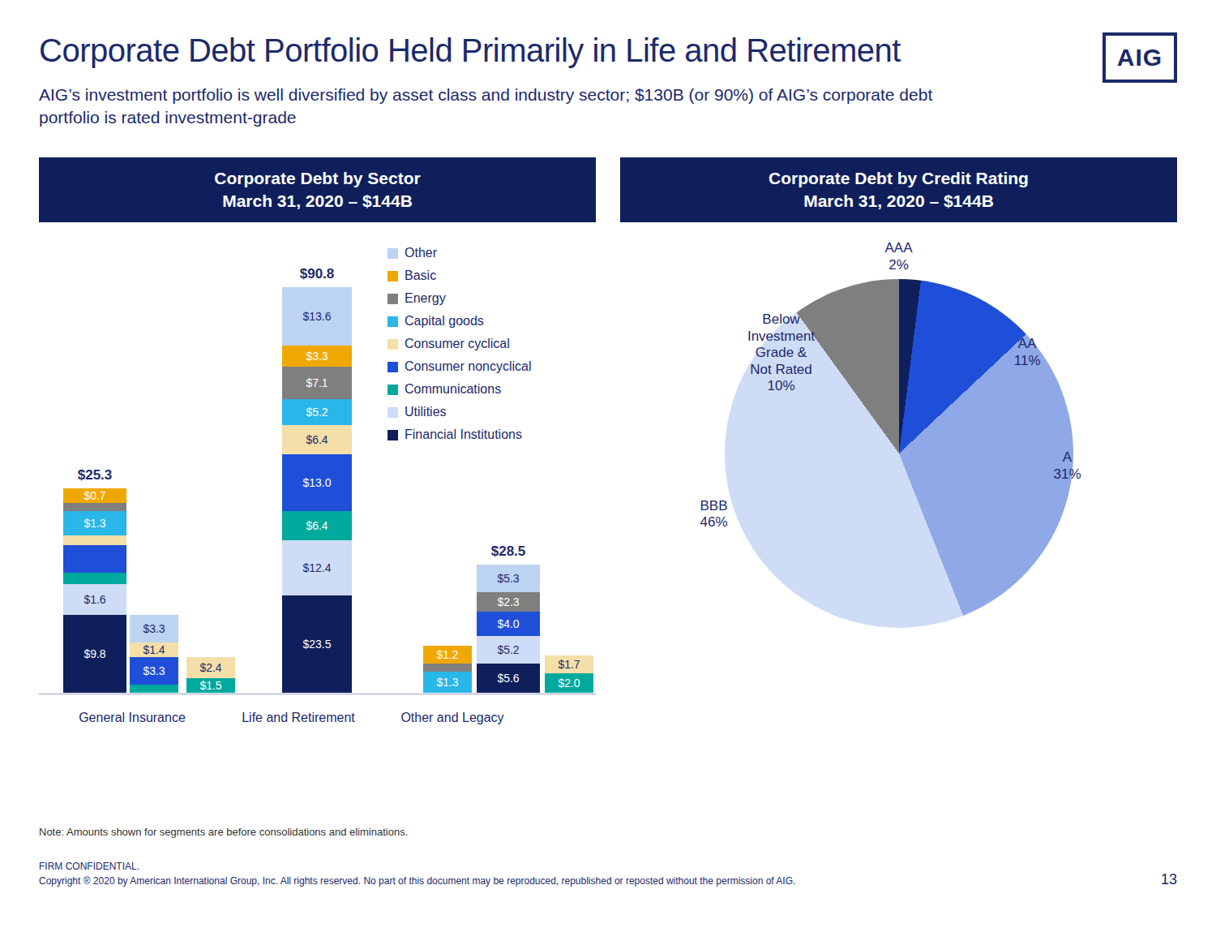AIG
Corporate Debt Portfolio Held Primarily in Life and Retirement
AIG’s investment portfolio is well diversified by asset class and industry sector; $130B (or 90%) of AIG’s corporate debt portfolio is rated investment-grade
Corporate Debt by Sector
March 31, 2020 – $144B
Other
Basic
Energy
Capital goods
Consumer cyclical
Consumer noncyclical
Communications
Utilities
Financial Institutions
$25.3
$0.7
$1.3
$1.6
$9.8
$3.3
$1.4
$3.3
$2.4
$1.5
$90.8
$13.6
$3.3
$7.1
$5.2
$6.4
$13.0
$6.4
$12.4
$23.5
$1.2
$1.3
$28.5
$5.3
$2.3
$4.0
$5.2
$5.6
$1.7
$2.0
General Insurance
Life and Retirement
Other and Legacy
Corporate Debt by Credit Rating
March 31, 2020 – $144B
AAA
2%
AA
11%
A
31%
BBB
46%
Below
Investment
Grade &
Not Rated
10%
Note: Amounts shown for segments are before consolidations and eliminations.
FIRM CONFIDENTIAL.
Copyright ® 2020 by American International Group, Inc. All rights reserved. No part of this document may be reproduced, republished or reposted without the permission of AIG.
13